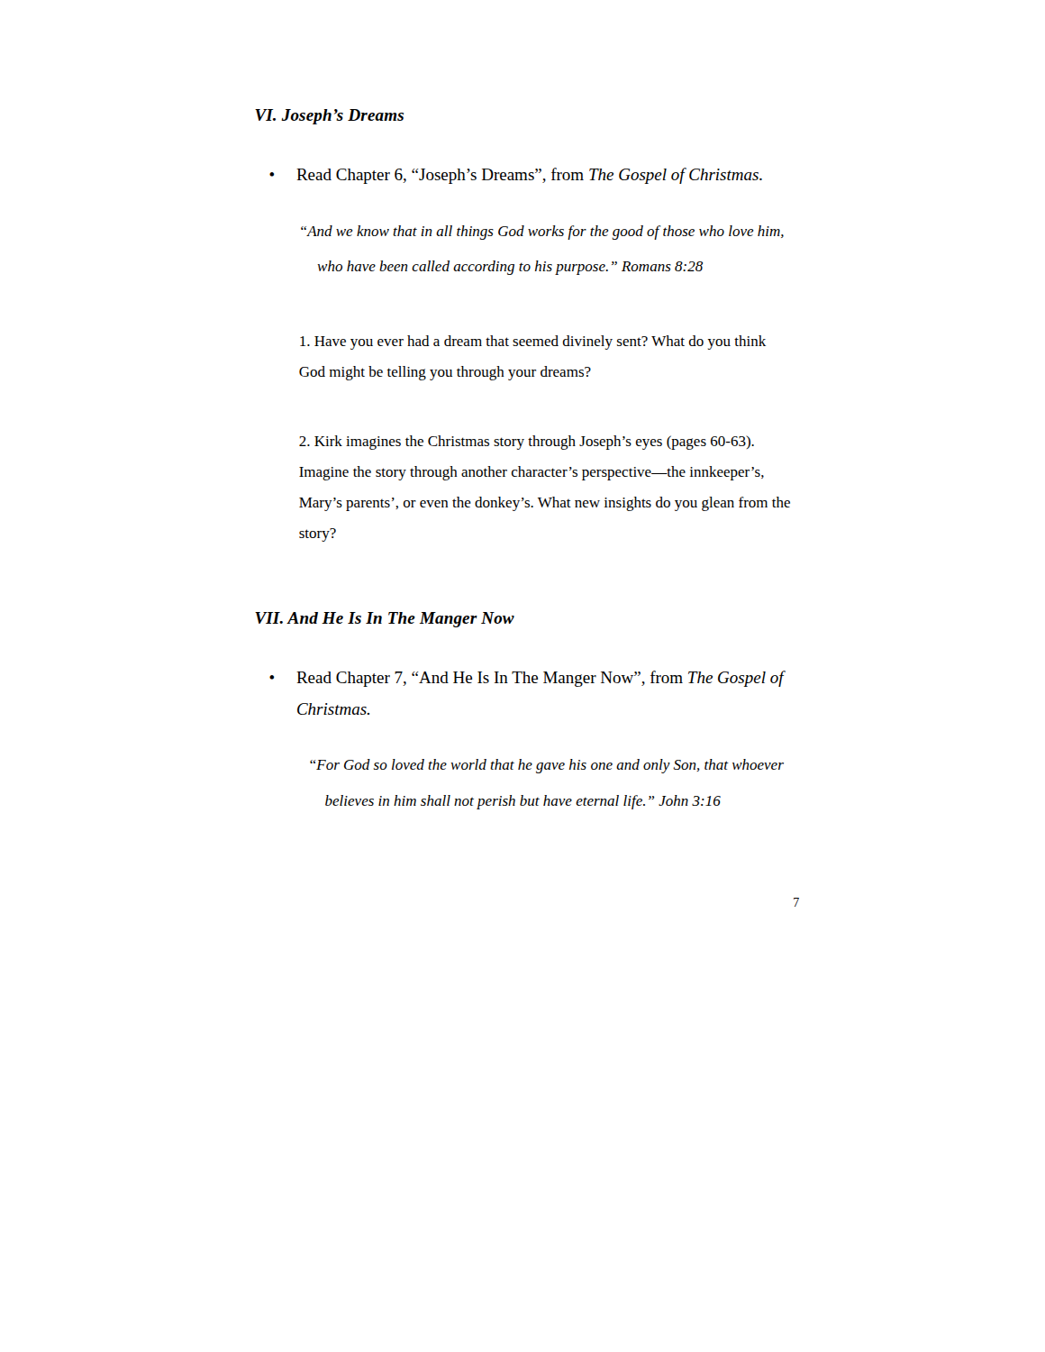VI. Joseph’s Dreams
Read Chapter 6, “Joseph’s Dreams”, from The Gospel of Christmas.
“And we know that in all things God works for the good of those who love him,
who have been called according to his purpose.” Romans 8:28
1. Have you ever had a dream that seemed divinely sent? What do you think God might be telling you through your dreams?
2. Kirk imagines the Christmas story through Joseph’s eyes (pages 60-63). Imagine the story through another character’s perspective—the innkeeper’s, Mary’s parents’, or even the donkey’s. What new insights do you glean from the story?
VII. And He Is In The Manger Now
Read Chapter 7, “And He Is In The Manger Now”, from The Gospel of Christmas.
“For God so loved the world that he gave his one and only Son, that whoever
believes in him shall not perish but have eternal life.” John 3:16
7